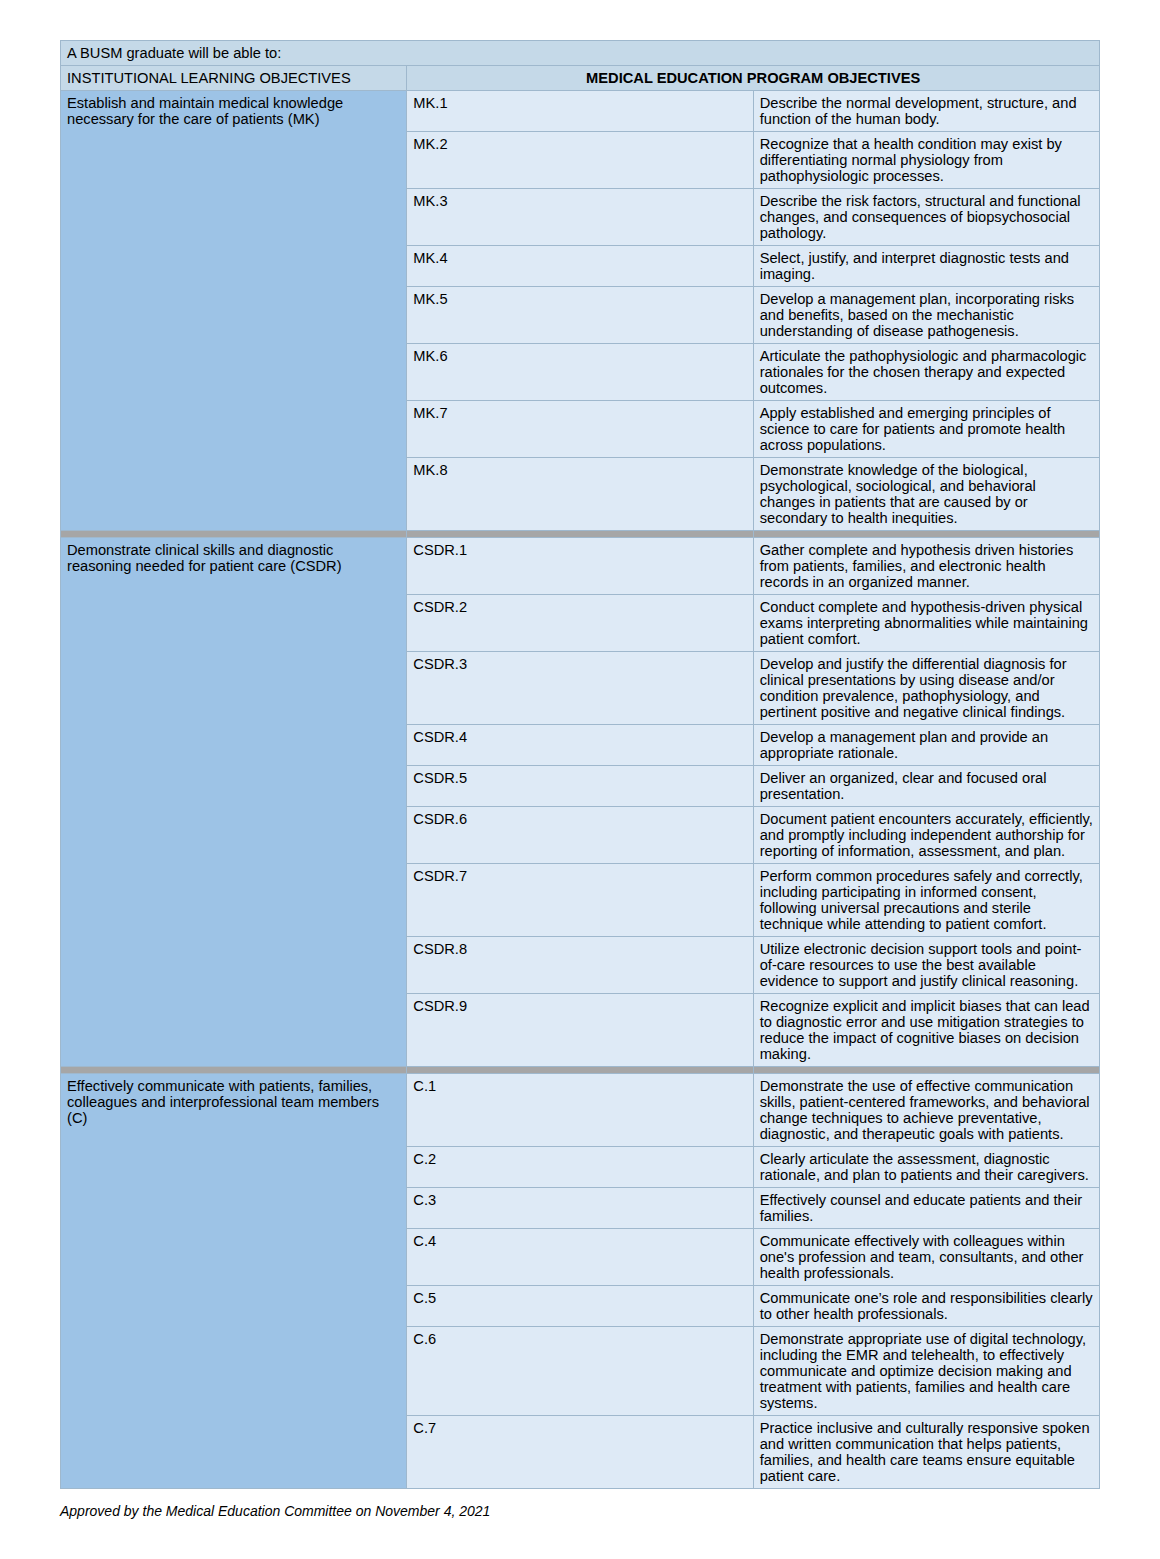| A BUSM graduate will be able to: |
| INSTITUTIONAL LEARNING OBJECTIVES | MEDICAL EDUCATION PROGRAM OBJECTIVES |
| Establish and maintain medical knowledge necessary for the care of patients (MK) | MK.1 | Describe the normal development, structure, and function of the human body. |
| MK.2 | Recognize that a health condition may exist by differentiating normal physiology from pathophysiologic processes. |
| MK.3 | Describe the risk factors, structural and functional changes, and consequences of biopsychosocial pathology. |
| MK.4 | Select, justify, and interpret diagnostic tests and imaging. |
| MK.5 | Develop a management plan, incorporating risks and benefits, based on the mechanistic understanding of disease pathogenesis. |
| MK.6 | Articulate the pathophysiologic and pharmacologic rationales for the chosen therapy and expected outcomes. |
| MK.7 | Apply established and emerging principles of science to care for patients and promote health across populations. |
| MK.8 | Demonstrate knowledge of the biological, psychological, sociological, and behavioral changes in patients that are caused by or secondary to health inequities. |
| Demonstrate clinical skills and diagnostic reasoning needed for patient care (CSDR) | CSDR.1 | Gather complete and hypothesis driven histories from patients, families, and electronic health records in an organized manner. |
| CSDR.2 | Conduct complete and hypothesis-driven physical exams interpreting abnormalities while maintaining patient comfort. |
| CSDR.3 | Develop and justify the differential diagnosis for clinical presentations by using disease and/or condition prevalence, pathophysiology, and pertinent positive and negative clinical findings. |
| CSDR.4 | Develop a management plan and provide an appropriate rationale. |
| CSDR.5 | Deliver an organized, clear and focused oral presentation. |
| CSDR.6 | Document patient encounters accurately, efficiently, and promptly including independent authorship for reporting of information, assessment, and plan. |
| CSDR.7 | Perform common procedures safely and correctly, including participating in informed consent, following universal precautions and sterile technique while attending to patient comfort. |
| CSDR.8 | Utilize electronic decision support tools and point-of-care resources to use the best available evidence to support and justify clinical reasoning. |
| CSDR.9 | Recognize explicit and implicit biases that can lead to diagnostic error and use mitigation strategies to reduce the impact of cognitive biases on decision making. |
| Effectively communicate with patients, families, colleagues and interprofessional team members (C) | C.1 | Demonstrate the use of effective communication skills, patient-centered frameworks, and behavioral change techniques to achieve preventative, diagnostic, and therapeutic goals with patients. |
| C.2 | Clearly articulate the assessment, diagnostic rationale, and plan to patients and their caregivers. |
| C.3 | Effectively counsel and educate patients and their families. |
| C.4 | Communicate effectively with colleagues within one's profession and team, consultants, and other health professionals. |
| C.5 | Communicate one’s role and responsibilities clearly to other health professionals. |
| C.6 | Demonstrate appropriate use of digital technology, including the EMR and telehealth, to effectively communicate and optimize decision making and treatment with patients, families and health care systems. |
| C.7 | Practice inclusive and culturally responsive spoken and written communication that helps patients, families, and health care teams ensure equitable patient care. |
Approved by the Medical Education Committee on November 4, 2021